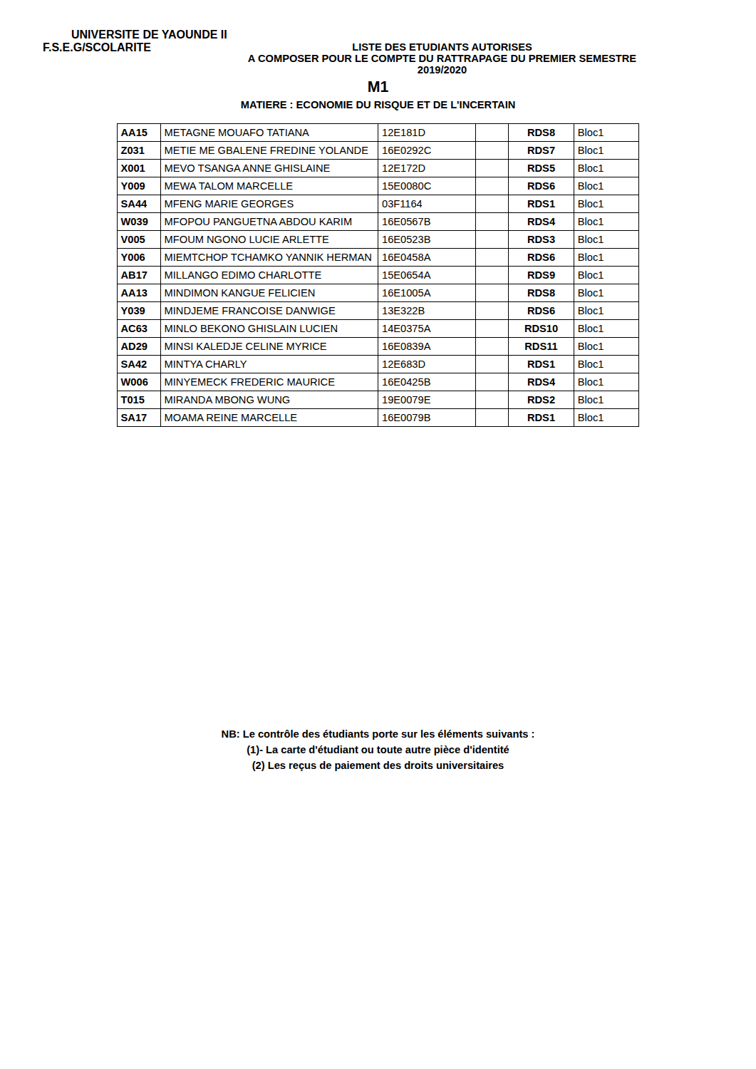UNIVERSITE DE YAOUNDE II
F.S.E.G/SCOLARITE
LISTE DES ETUDIANTS AUTORISES
A COMPOSER POUR LE COMPTE DU RATTRAPAGE DU PREMIER SEMESTRE
2019/2020
M1
MATIERE : ECONOMIE DU RISQUE ET DE L'INCERTAIN
| AA15 | METAGNE MOUAFO TATIANA | 12E181D | | RDS8 | Bloc1 |
| Z031 | METIE ME GBALENE FREDINE YOLANDE | 16E0292C | | RDS7 | Bloc1 |
| X001 | MEVO TSANGA ANNE GHISLAINE | 12E172D | | RDS5 | Bloc1 |
| Y009 | MEWA TALOM MARCELLE | 15E0080C | | RDS6 | Bloc1 |
| SA44 | MFENG MARIE GEORGES | 03F1164 | | RDS1 | Bloc1 |
| W039 | MFOPOU PANGUETNA ABDOU KARIM | 16E0567B | | RDS4 | Bloc1 |
| V005 | MFOUM NGONO LUCIE ARLETTE | 16E0523B | | RDS3 | Bloc1 |
| Y006 | MIEMTCHOP TCHAMKO YANNIK HERMAN | 16E0458A | | RDS6 | Bloc1 |
| AB17 | MILLANGO EDIMO CHARLOTTE | 15E0654A | | RDS9 | Bloc1 |
| AA13 | MINDIMON KANGUE FELICIEN | 16E1005A | | RDS8 | Bloc1 |
| Y039 | MINDJEME FRANCOISE DANWIGE | 13E322B | | RDS6 | Bloc1 |
| AC63 | MINLO BEKONO GHISLAIN LUCIEN | 14E0375A | | RDS10 | Bloc1 |
| AD29 | MINSI KALEDJE CELINE MYRICE | 16E0839A | | RDS11 | Bloc1 |
| SA42 | MINTYA CHARLY | 12E683D | | RDS1 | Bloc1 |
| W006 | MINYEMECK FREDERIC MAURICE | 16E0425B | | RDS4 | Bloc1 |
| T015 | MIRANDA MBONG WUNG | 19E0079E | | RDS2 | Bloc1 |
| SA17 | MOAMA REINE MARCELLE | 16E0079B | | RDS1 | Bloc1 |
NB: Le contrôle des étudiants porte sur les éléments suivants :
(1)- La carte d'étudiant ou toute autre pièce d'identité
(2) Les reçus de paiement des droits universitaires